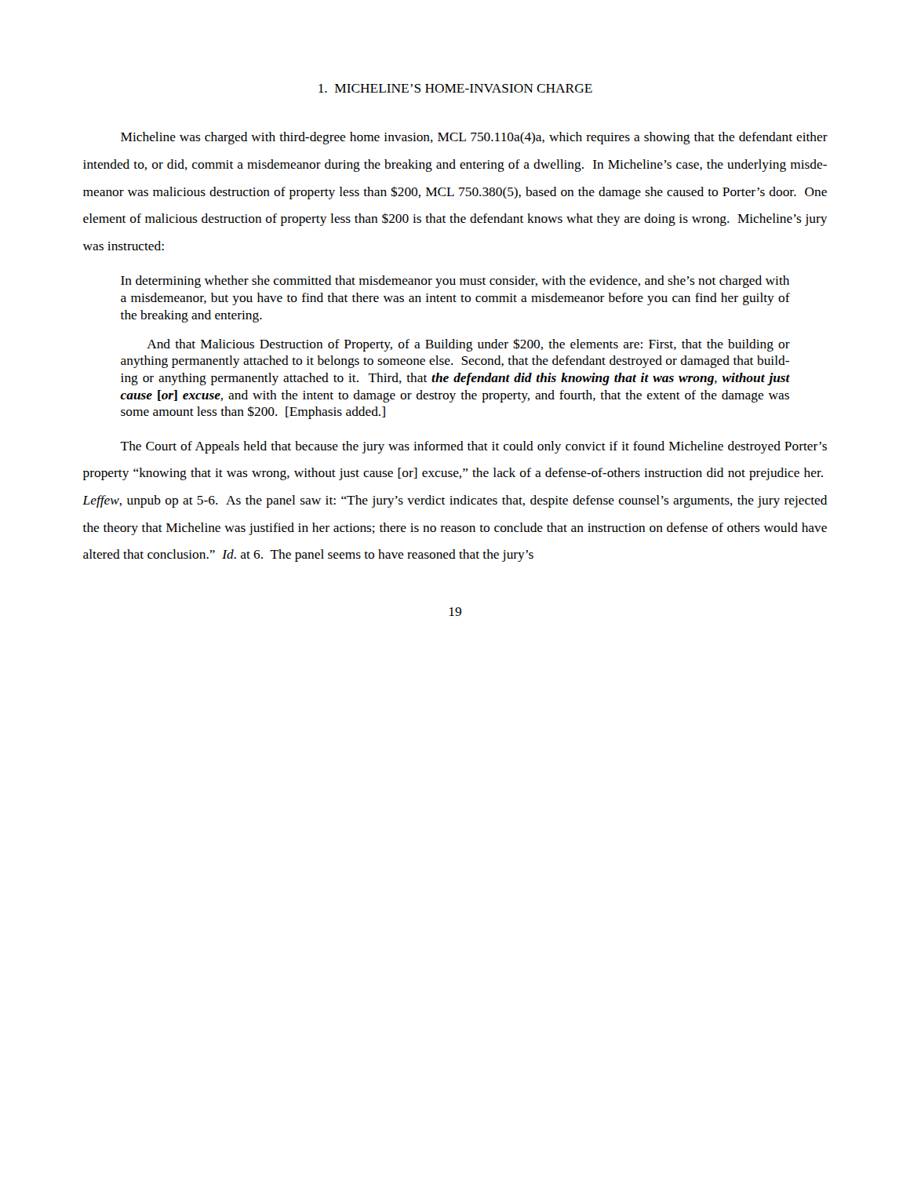1. MICHELINE’S HOME-INVASION CHARGE
Micheline was charged with third-degree home invasion, MCL 750.110a(4)a, which requires a showing that the defendant either intended to, or did, commit a misdemeanor during the breaking and entering of a dwelling. In Micheline’s case, the underlying misdemeanor was malicious destruction of property less than $200, MCL 750.380(5), based on the damage she caused to Porter’s door. One element of malicious destruction of property less than $200 is that the defendant knows what they are doing is wrong. Micheline’s jury was instructed:
In determining whether she committed that misdemeanor you must consider, with the evidence, and she’s not charged with a misdemeanor, but you have to find that there was an intent to commit a misdemeanor before you can find her guilty of the breaking and entering.
And that Malicious Destruction of Property, of a Building under $200, the elements are: First, that the building or anything permanently attached to it belongs to someone else. Second, that the defendant destroyed or damaged that building or anything permanently attached to it. Third, that the defendant did this knowing that it was wrong, without just cause [or] excuse, and with the intent to damage or destroy the property, and fourth, that the extent of the damage was some amount less than $200. [Emphasis added.]
The Court of Appeals held that because the jury was informed that it could only convict if it found Micheline destroyed Porter’s property “knowing that it was wrong, without just cause [or] excuse,” the lack of a defense-of-others instruction did not prejudice her. Leffew, unpub op at 5-6. As the panel saw it: “The jury’s verdict indicates that, despite defense counsel’s arguments, the jury rejected the theory that Micheline was justified in her actions; there is no reason to conclude that an instruction on defense of others would have altered that conclusion.” Id. at 6. The panel seems to have reasoned that the jury’s
19